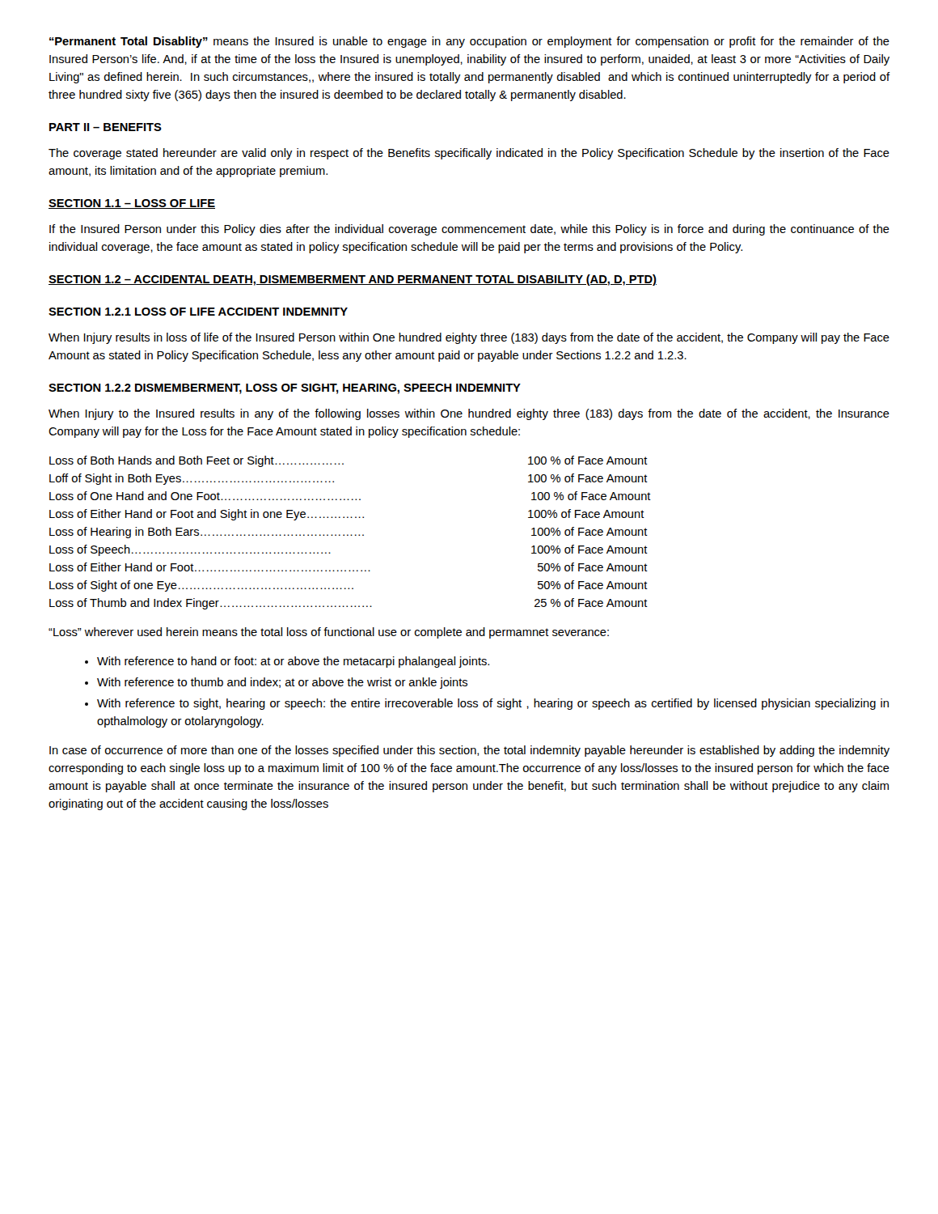“Permanent Total Disablity” means the Insured is unable to engage in any occupation or employment for compensation or profit for the remainder of the Insured Person’s life. And, if at the time of the loss the Insured is unemployed, inability of the insured to perform, unaided, at least 3 or more “Activities of Daily Living" as defined herein. In such circumstances,, where the insured is totally and permanently disabled and which is continued uninterruptedly for a period of three hundred sixty five (365) days then the insured is deembed to be declared totally & permanently disabled.
PART II – BENEFITS
The coverage stated hereunder are valid only in respect of the Benefits specifically indicated in the Policy Specification Schedule by the insertion of the Face amount, its limitation and of the appropriate premium.
SECTION 1.1 – LOSS OF LIFE
If the Insured Person under this Policy dies after the individual coverage commencement date, while this Policy is in force and during the continuance of the individual coverage, the face amount as stated in policy specification schedule will be paid per the terms and provisions of the Policy.
SECTION 1.2 – ACCIDENTAL DEATH, DISMEMBERMENT AND PERMANENT TOTAL DISABILITY (AD, D, PTD)
SECTION 1.2.1 LOSS OF LIFE ACCIDENT INDEMNITY
When Injury results in loss of life of the Insured Person within One hundred eighty three (183) days from the date of the accident, the Company will pay the Face Amount as stated in Policy Specification Schedule, less any other amount paid or payable under Sections 1.2.2 and 1.2.3.
SECTION 1.2.2 DISMEMBERMENT, LOSS OF SIGHT, HEARING, SPEECH INDEMNITY
When Injury to the Insured results in any of the following losses within One hundred eighty three (183) days from the date of the accident, the Insurance Company will pay for the Loss for the Face Amount stated in policy specification schedule:
| Loss of Both Hands and Both Feet or Sight……………… | 100 % of Face Amount |
| Loff of Sight in Both Eyes………………………………… | 100 % of Face Amount |
| Loss of One Hand and One Foot……………………………… | 100 % of Face Amount |
| Loss of Either Hand or Foot and Sight in one Eye…………… | 100% of Face Amount |
| Loss of Hearing in Both Ears…………………………………… | 100% of Face Amount |
| Loss of Speech…………………………………………… | 100% of Face Amount |
| Loss of Either Hand or Foot……………………………………… | 50% of Face Amount |
| Loss of Sight of one Eye……………………………………… | 50% of Face Amount |
| Loss of Thumb and Index Finger………………………………… | 25 % of Face Amount |
“Loss” wherever used herein means the total loss of functional use or complete and permamnet severance:
With reference to hand or foot: at or above the metacarpi phalangeal joints.
With reference to thumb and index; at or above the wrist or ankle joints
With reference to sight, hearing or speech: the entire irrecoverable loss of sight , hearing or speech as certified by licensed physician specializing in opthalmology or otolaryngology.
In case of occurrence of more than one of the losses specified under this section, the total indemnity payable hereunder is established by adding the indemnity corresponding to each single loss up to a maximum limit of 100 % of the face amount.The occurrence of any loss/losses to the insured person for which the face amount is payable shall at once terminate the insurance of the insured person under the benefit, but such termination shall be without prejudice to any claim originating out of the accident causing the loss/losses